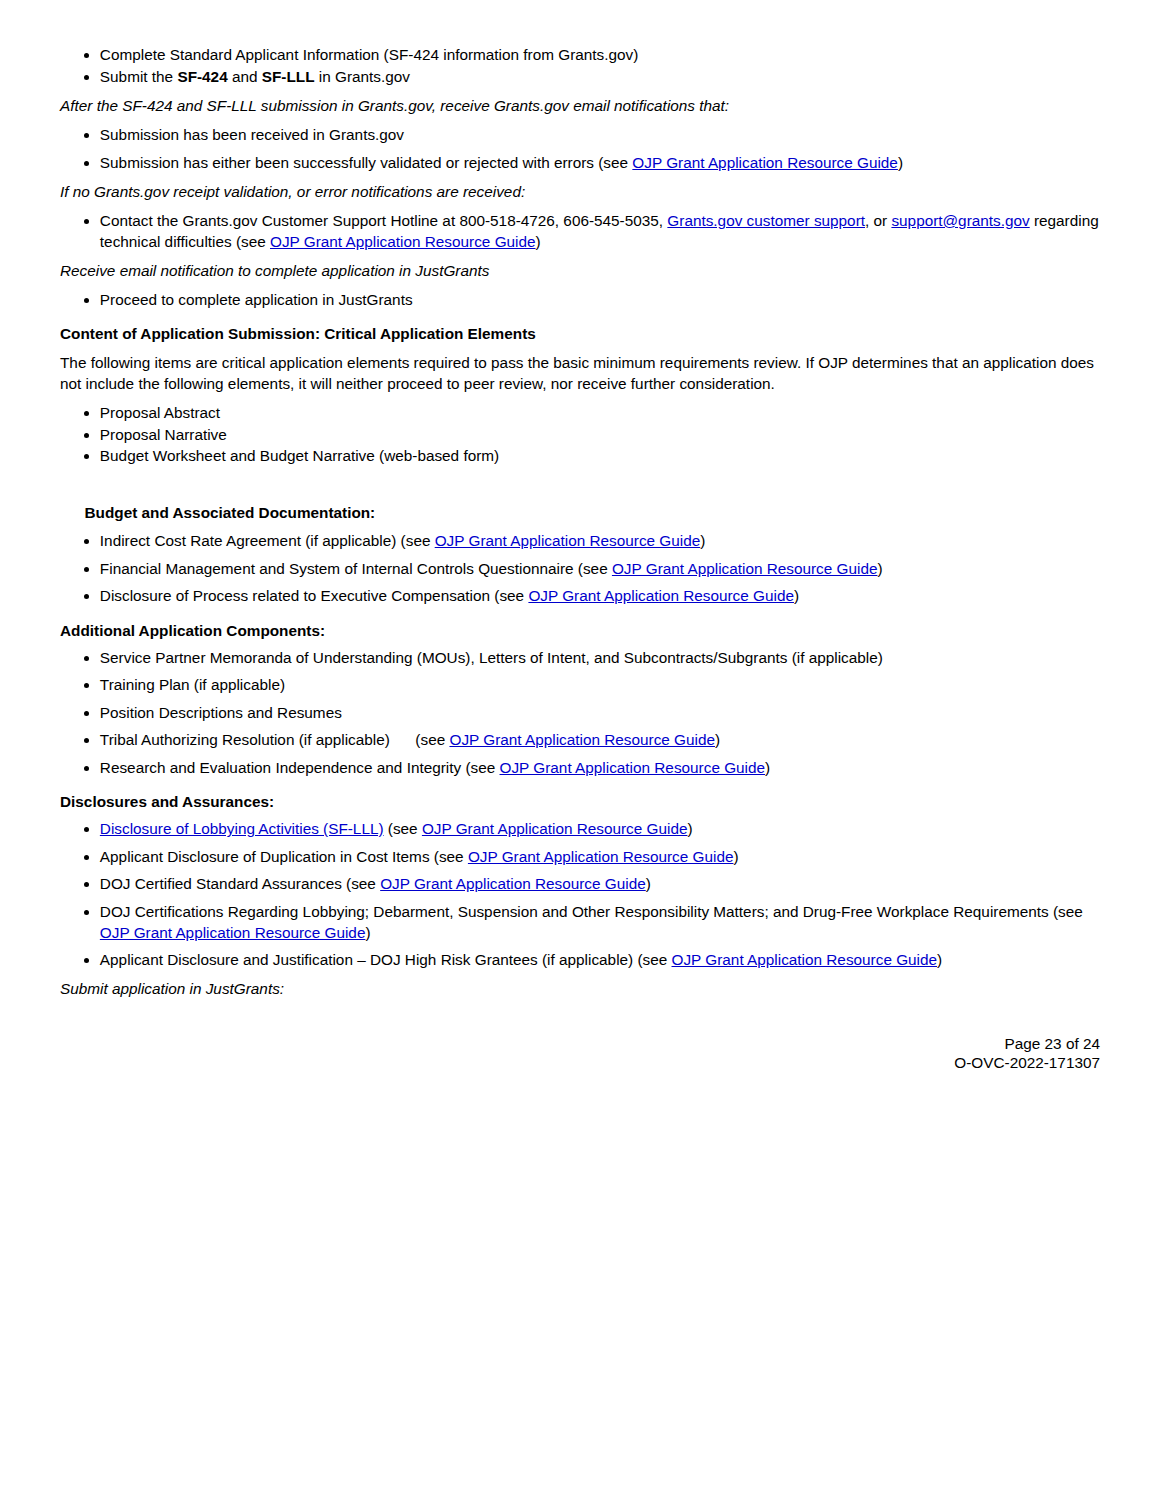Complete Standard Applicant Information (SF-424 information from Grants.gov)
Submit the SF-424 and SF-LLL in Grants.gov
After the SF-424 and SF-LLL submission in Grants.gov, receive Grants.gov email notifications that:
Submission has been received in Grants.gov
Submission has either been successfully validated or rejected with errors (see OJP Grant Application Resource Guide)
If no Grants.gov receipt validation, or error notifications are received:
Contact the Grants.gov Customer Support Hotline at 800-518-4726, 606-545-5035, Grants.gov customer support, or support@grants.gov regarding technical difficulties (see OJP Grant Application Resource Guide)
Receive email notification to complete application in JustGrants
Proceed to complete application in JustGrants
Content of Application Submission: Critical Application Elements
The following items are critical application elements required to pass the basic minimum requirements review. If OJP determines that an application does not include the following elements, it will neither proceed to peer review, nor receive further consideration.
Proposal Abstract
Proposal Narrative
Budget Worksheet and Budget Narrative (web-based form)
Budget and Associated Documentation:
Indirect Cost Rate Agreement (if applicable) (see OJP Grant Application Resource Guide)
Financial Management and System of Internal Controls Questionnaire (see OJP Grant Application Resource Guide)
Disclosure of Process related to Executive Compensation (see OJP Grant Application Resource Guide)
Additional Application Components:
Service Partner Memoranda of Understanding (MOUs), Letters of Intent, and Subcontracts/Subgrants (if applicable)
Training Plan (if applicable)
Position Descriptions and Resumes
Tribal Authorizing Resolution (if applicable) (see OJP Grant Application Resource Guide)
Research and Evaluation Independence and Integrity (see OJP Grant Application Resource Guide)
Disclosures and Assurances:
Disclosure of Lobbying Activities (SF-LLL) (see OJP Grant Application Resource Guide)
Applicant Disclosure of Duplication in Cost Items (see OJP Grant Application Resource Guide)
DOJ Certified Standard Assurances (see OJP Grant Application Resource Guide)
DOJ Certifications Regarding Lobbying; Debarment, Suspension and Other Responsibility Matters; and Drug-Free Workplace Requirements (see OJP Grant Application Resource Guide)
Applicant Disclosure and Justification – DOJ High Risk Grantees (if applicable) (see OJP Grant Application Resource Guide)
Submit application in JustGrants:
Page 23 of 24
O-OVC-2022-171307